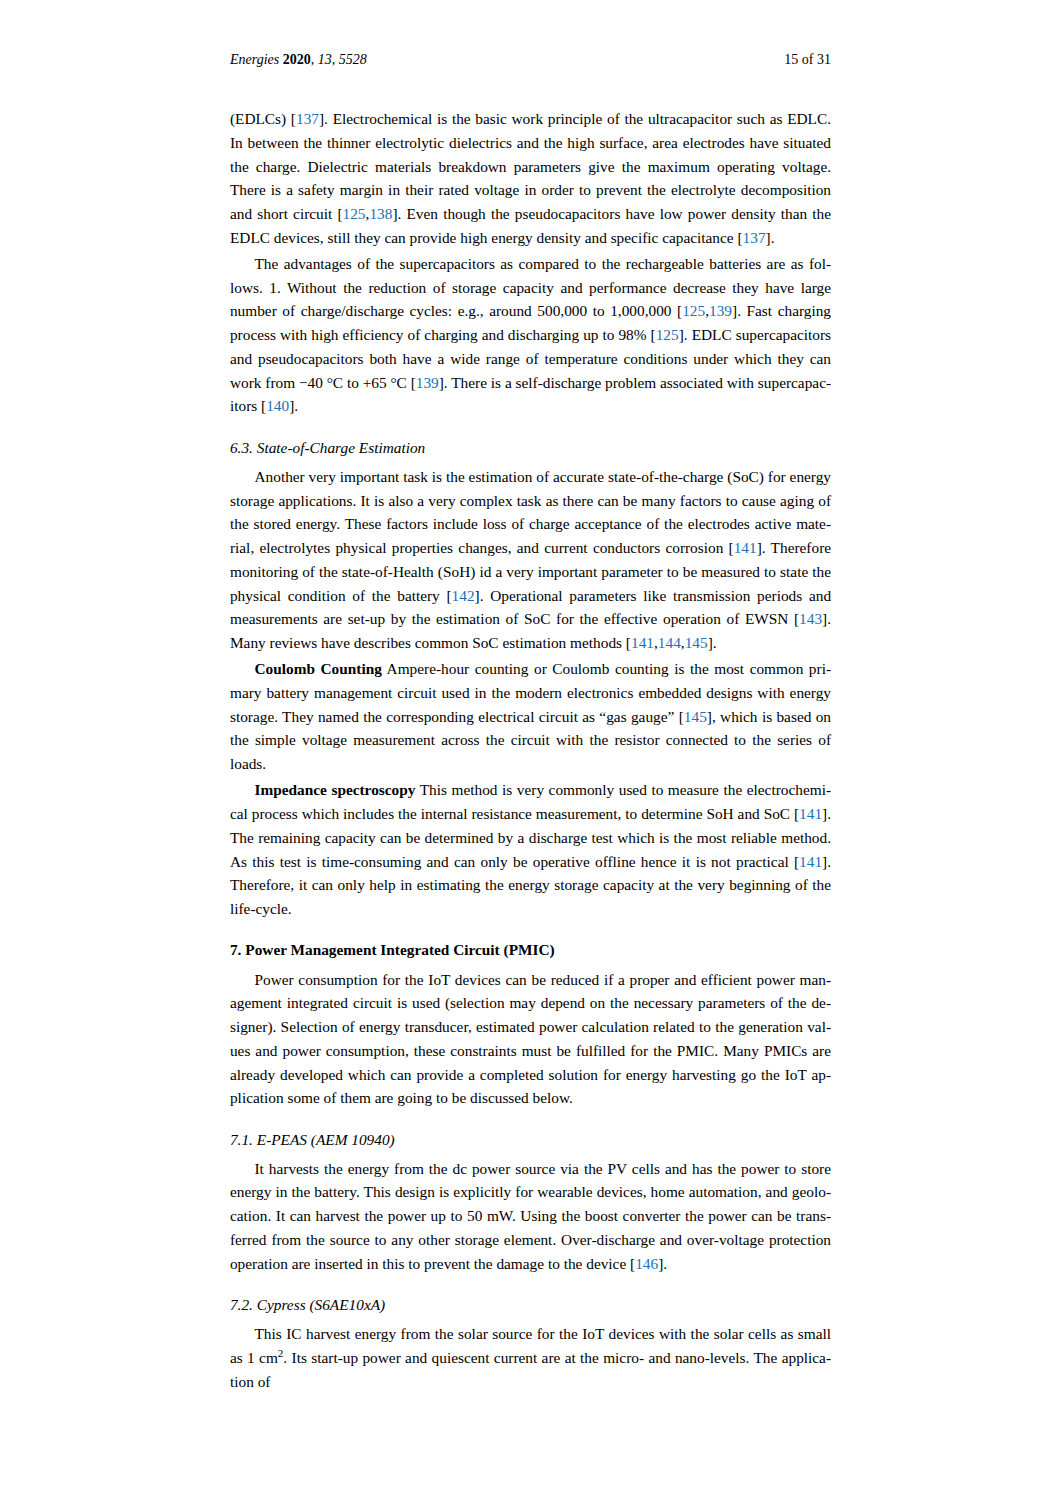Energies 2020, 13, 5528 15 of 31
(EDLCs) [137]. Electrochemical is the basic work principle of the ultracapacitor such as EDLC. In between the thinner electrolytic dielectrics and the high surface, area electrodes have situated the charge. Dielectric materials breakdown parameters give the maximum operating voltage. There is a safety margin in their rated voltage in order to prevent the electrolyte decomposition and short circuit [125,138]. Even though the pseudocapacitors have low power density than the EDLC devices, still they can provide high energy density and specific capacitance [137].
The advantages of the supercapacitors as compared to the rechargeable batteries are as follows. 1. Without the reduction of storage capacity and performance decrease they have large number of charge/discharge cycles: e.g., around 500,000 to 1,000,000 [125,139]. Fast charging process with high efficiency of charging and discharging up to 98% [125]. EDLC supercapacitors and pseudocapacitors both have a wide range of temperature conditions under which they can work from −40 °C to +65 °C [139]. There is a self-discharge problem associated with supercapacitors [140].
6.3. State-of-Charge Estimation
Another very important task is the estimation of accurate state-of-the-charge (SoC) for energy storage applications. It is also a very complex task as there can be many factors to cause aging of the stored energy. These factors include loss of charge acceptance of the electrodes active material, electrolytes physical properties changes, and current conductors corrosion [141]. Therefore monitoring of the state-of-Health (SoH) id a very important parameter to be measured to state the physical condition of the battery [142]. Operational parameters like transmission periods and measurements are set-up by the estimation of SoC for the effective operation of EWSN [143]. Many reviews have describes common SoC estimation methods [141,144,145].
Coulomb Counting Ampere-hour counting or Coulomb counting is the most common primary battery management circuit used in the modern electronics embedded designs with energy storage. They named the corresponding electrical circuit as “gas gauge” [145], which is based on the simple voltage measurement across the circuit with the resistor connected to the series of loads.
Impedance spectroscopy This method is very commonly used to measure the electrochemical process which includes the internal resistance measurement, to determine SoH and SoC [141]. The remaining capacity can be determined by a discharge test which is the most reliable method. As this test is time-consuming and can only be operative offline hence it is not practical [141]. Therefore, it can only help in estimating the energy storage capacity at the very beginning of the life-cycle.
7. Power Management Integrated Circuit (PMIC)
Power consumption for the IoT devices can be reduced if a proper and efficient power management integrated circuit is used (selection may depend on the necessary parameters of the designer). Selection of energy transducer, estimated power calculation related to the generation values and power consumption, these constraints must be fulfilled for the PMIC. Many PMICs are already developed which can provide a completed solution for energy harvesting go the IoT application some of them are going to be discussed below.
7.1. E-PEAS (AEM 10940)
It harvests the energy from the dc power source via the PV cells and has the power to store energy in the battery. This design is explicitly for wearable devices, home automation, and geolocation. It can harvest the power up to 50 mW. Using the boost converter the power can be transferred from the source to any other storage element. Over-discharge and over-voltage protection operation are inserted in this to prevent the damage to the device [146].
7.2. Cypress (S6AE10xA)
This IC harvest energy from the solar source for the IoT devices with the solar cells as small as 1 cm2. Its start-up power and quiescent current are at the micro- and nano-levels. The application of